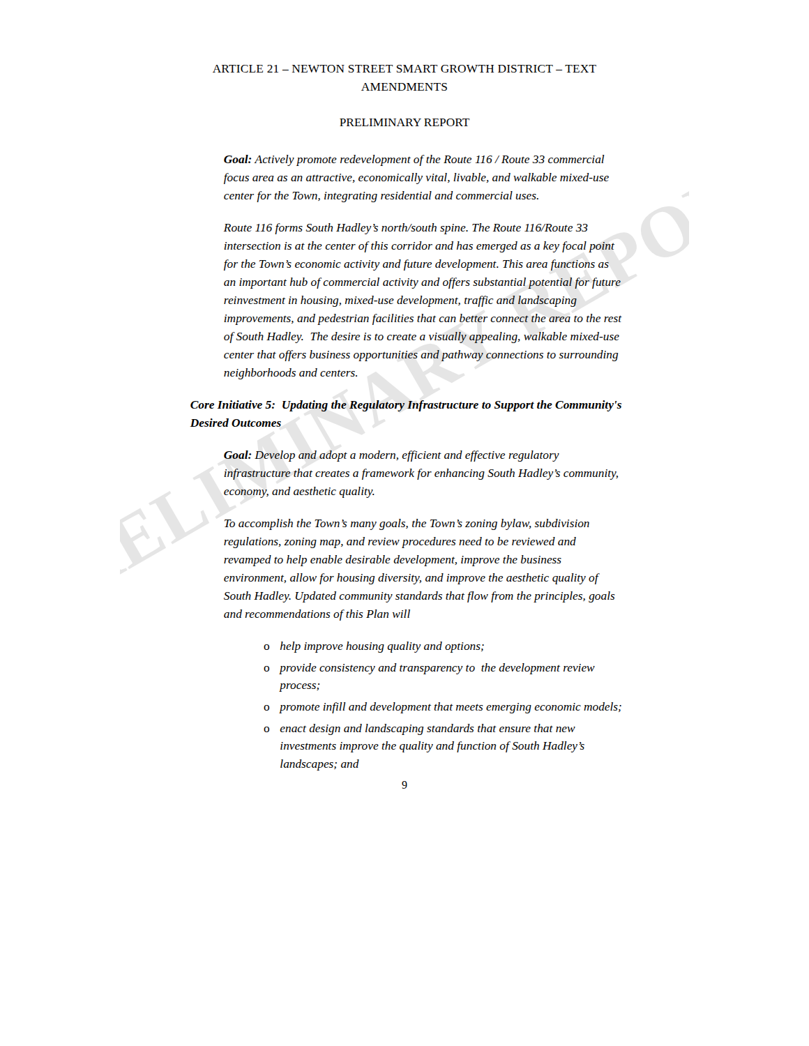PRELIMINARY REPORT
ARTICLE 21 – NEWTON STREET SMART GROWTH DISTRICT – TEXT AMENDMENTS
PRELIMINARY REPORT
Goal: Actively promote redevelopment of the Route 116 / Route 33 commercial focus area as an attractive, economically vital, livable, and walkable mixed-use center for the Town, integrating residential and commercial uses.
Route 116 forms South Hadley’s north/south spine. The Route 116/Route 33 intersection is at the center of this corridor and has emerged as a key focal point for the Town’s economic activity and future development. This area functions as an important hub of commercial activity and offers substantial potential for future reinvestment in housing, mixed-use development, traffic and landscaping improvements, and pedestrian facilities that can better connect the area to the rest of South Hadley. The desire is to create a visually appealing, walkable mixed-use center that offers business opportunities and pathway connections to surrounding neighborhoods and centers.
Core Initiative 5: Updating the Regulatory Infrastructure to Support the Community's Desired Outcomes
Goal: Develop and adopt a modern, efficient and effective regulatory infrastructure that creates a framework for enhancing South Hadley’s community, economy, and aesthetic quality.
To accomplish the Town’s many goals, the Town’s zoning bylaw, subdivision regulations, zoning map, and review procedures need to be reviewed and revamped to help enable desirable development, improve the business environment, allow for housing diversity, and improve the aesthetic quality of South Hadley. Updated community standards that flow from the principles, goals and recommendations of this Plan will
help improve housing quality and options;
provide consistency and transparency to the development review process;
promote infill and development that meets emerging economic models;
enact design and landscaping standards that ensure that new investments improve the quality and function of South Hadley’s landscapes; and
9